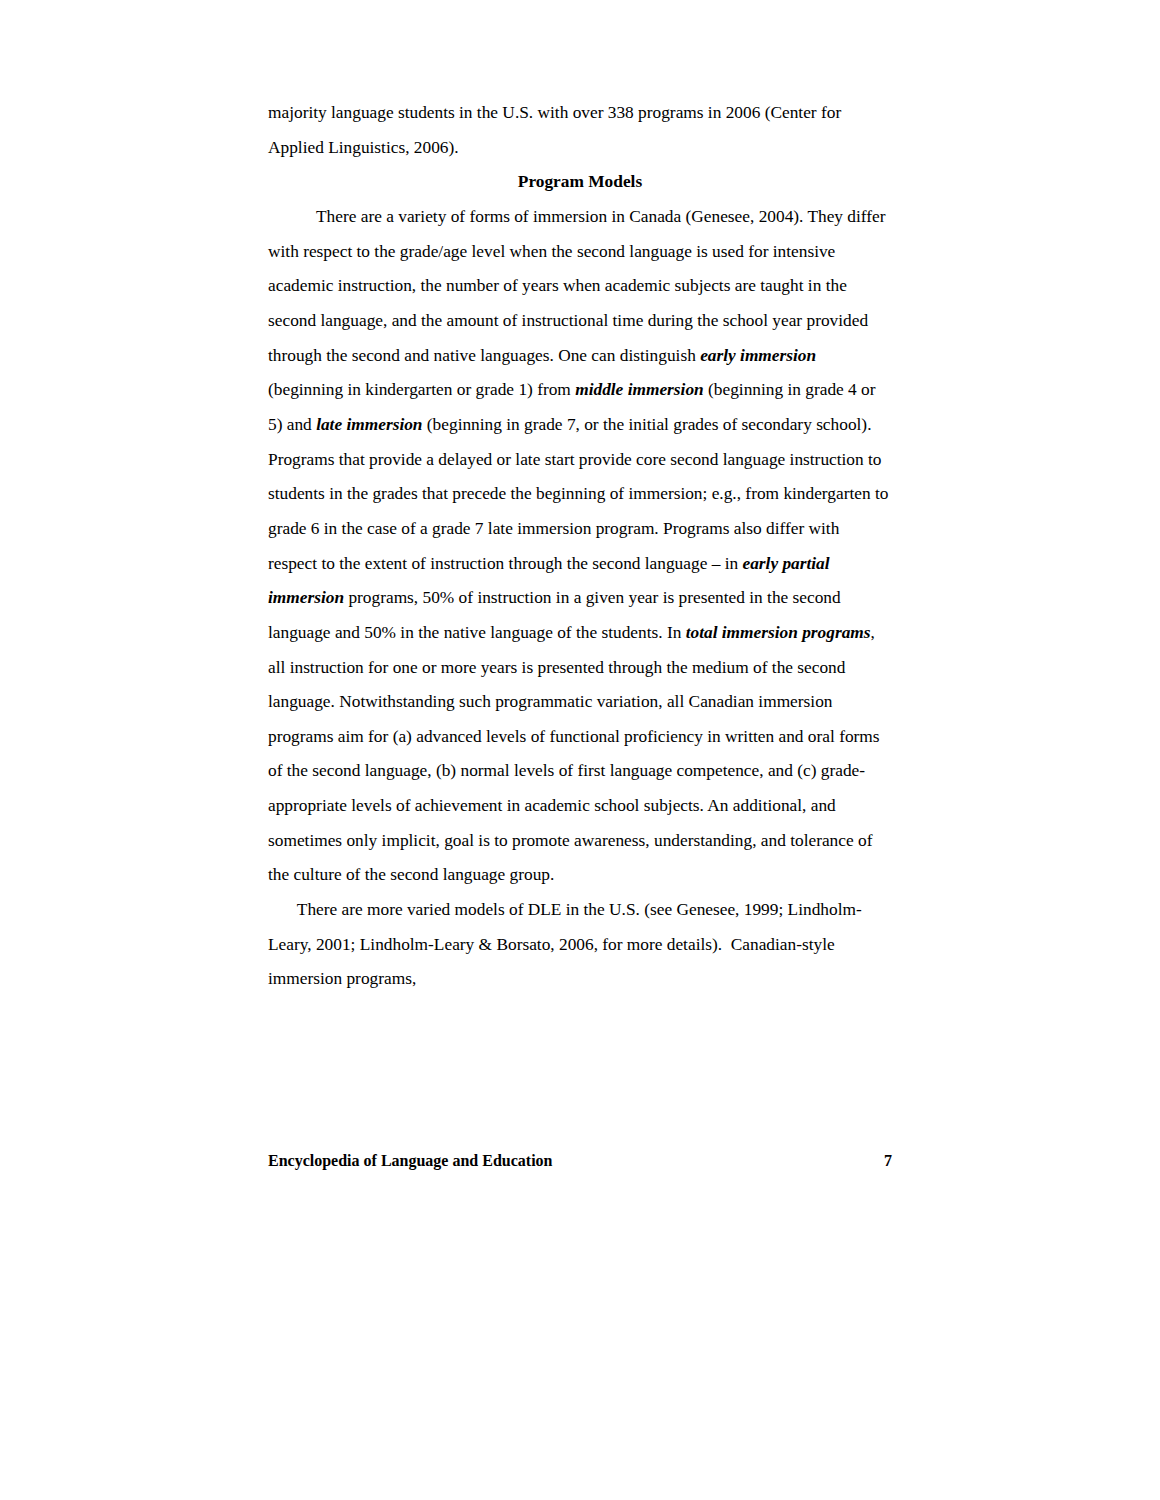majority language students in the U.S. with over 338 programs in 2006 (Center for Applied Linguistics, 2006).
Program Models
There are a variety of forms of immersion in Canada (Genesee, 2004). They differ with respect to the grade/age level when the second language is used for intensive academic instruction, the number of years when academic subjects are taught in the second language, and the amount of instructional time during the school year provided through the second and native languages. One can distinguish early immersion (beginning in kindergarten or grade 1) from middle immersion (beginning in grade 4 or 5) and late immersion (beginning in grade 7, or the initial grades of secondary school). Programs that provide a delayed or late start provide core second language instruction to students in the grades that precede the beginning of immersion; e.g., from kindergarten to grade 6 in the case of a grade 7 late immersion program. Programs also differ with respect to the extent of instruction through the second language – in early partial immersion programs, 50% of instruction in a given year is presented in the second language and 50% in the native language of the students. In total immersion programs, all instruction for one or more years is presented through the medium of the second language. Notwithstanding such programmatic variation, all Canadian immersion programs aim for (a) advanced levels of functional proficiency in written and oral forms of the second language, (b) normal levels of first language competence, and (c) grade-appropriate levels of achievement in academic school subjects. An additional, and sometimes only implicit, goal is to promote awareness, understanding, and tolerance of the culture of the second language group.
There are more varied models of DLE in the U.S. (see Genesee, 1999; Lindholm-Leary, 2001; Lindholm-Leary & Borsato, 2006, for more details). Canadian-style immersion programs,
Encyclopedia of Language and Education 7